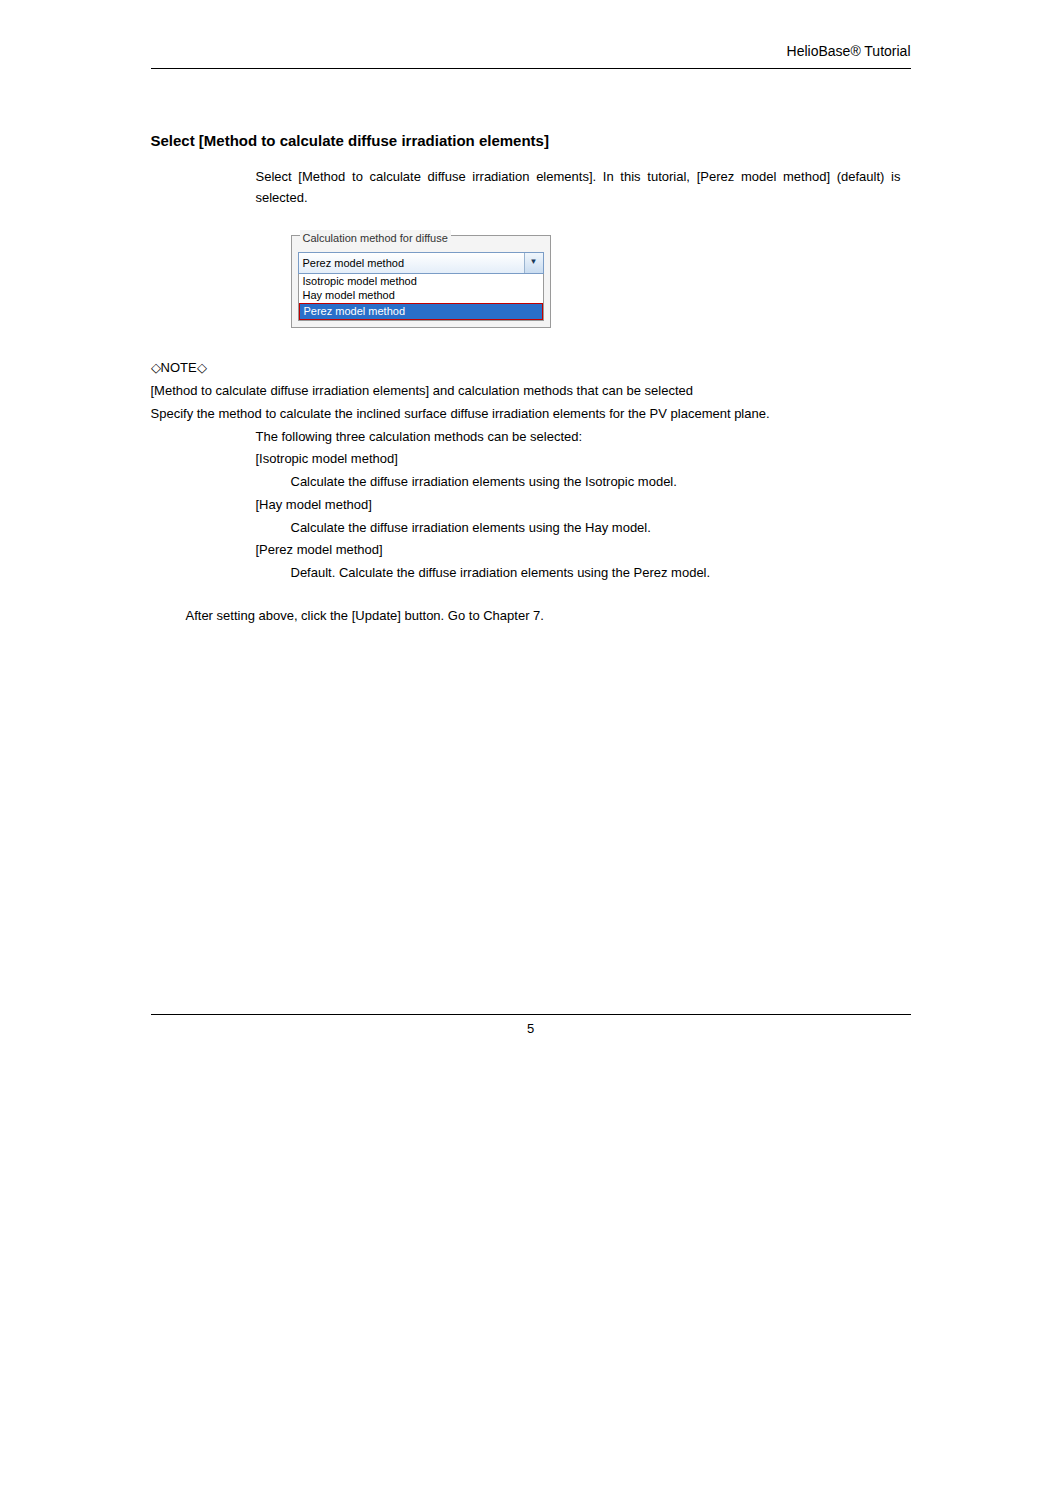HelioBase® Tutorial
Select [Method to calculate diffuse irradiation elements]
Select [Method to calculate diffuse irradiation elements]. In this tutorial, [Perez model method] (default) is selected.
Calculation method for diffuse
Perez model method
▼
Isotropic model method
Hay model method
Perez model method
◇NOTE◇
[Method to calculate diffuse irradiation elements] and calculation methods that can be selected
Specify the method to calculate the inclined surface diffuse irradiation elements for the PV placement plane.
The following three calculation methods can be selected:
[Isotropic model method]
Calculate the diffuse irradiation elements using the Isotropic model.
[Hay model method]
Calculate the diffuse irradiation elements using the Hay model.
[Perez model method]
Default. Calculate the diffuse irradiation elements using the Perez model.
After setting above, click the [Update] button. Go to Chapter 7.
5